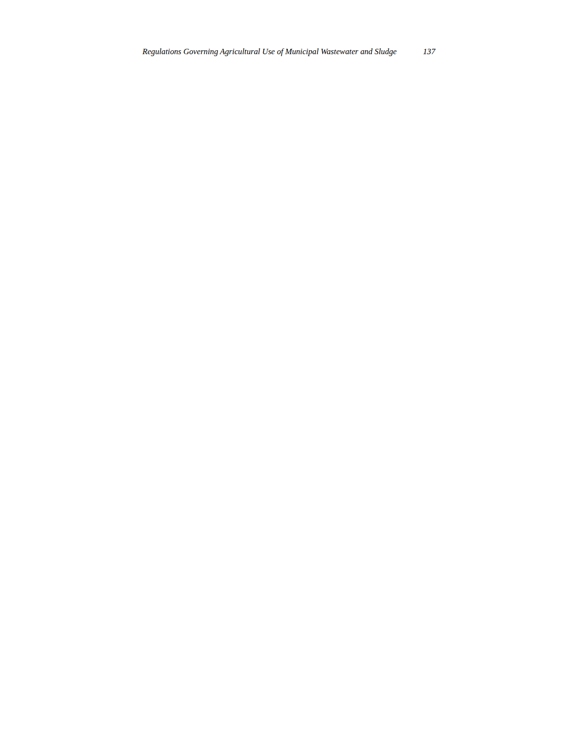Regulations Governing Agricultural Use of Municipal Wastewater and Sludge 137